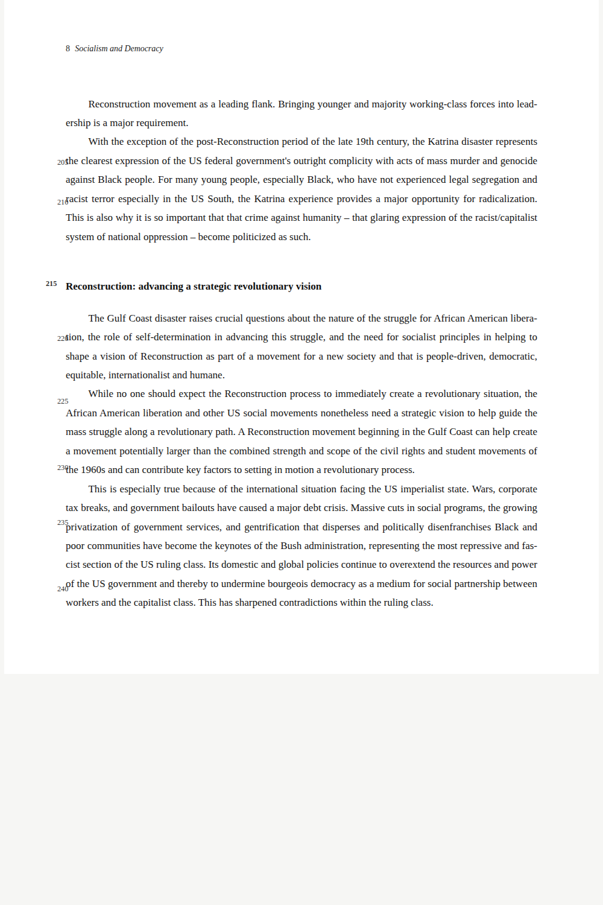8 Socialism and Democracy
Reconstruction movement as a leading flank. Bringing younger and majority working-class forces into leadership is a major requirement.
205 210 With the exception of the post-Reconstruction period of the late 19th century, the Katrina disaster represents the clearest expression of the US federal government's outright complicity with acts of mass murder and genocide against Black people. For many young people, especially Black, who have not experienced legal segregation and racist terror especially in the US South, the Katrina experience provides a major opportunity for radicalization. This is also why it is so important that that crime against humanity – that glaring expression of the racist/capitalist system of national oppression – become politicized as such.
215 Reconstruction: advancing a strategic revolutionary vision
220 The Gulf Coast disaster raises crucial questions about the nature of the struggle for African American liberation, the role of self-determination in advancing this struggle, and the need for socialist principles in helping to shape a vision of Reconstruction as part of a movement for a new society and that is people-driven, democratic, equitable, internationalist and humane.
225 230 While no one should expect the Reconstruction process to immediately create a revolutionary situation, the African American liberation and other US social movements nonetheless need a strategic vision to help guide the mass struggle along a revolutionary path. A Reconstruction movement beginning in the Gulf Coast can help create a movement potentially larger than the combined strength and scope of the civil rights and student movements of the 1960s and can contribute key factors to setting in motion a revolutionary process.
235 240 This is especially true because of the international situation facing the US imperialist state. Wars, corporate tax breaks, and government bailouts have caused a major debt crisis. Massive cuts in social programs, the growing privatization of government services, and gentrification that disperses and politically disenfranchises Black and poor communities have become the keynotes of the Bush administration, representing the most repressive and fascist section of the US ruling class. Its domestic and global policies continue to overextend the resources and power of the US government and thereby to undermine bourgeois democracy as a medium for social partnership between workers and the capitalist class. This has sharpened contradictions within the ruling class.